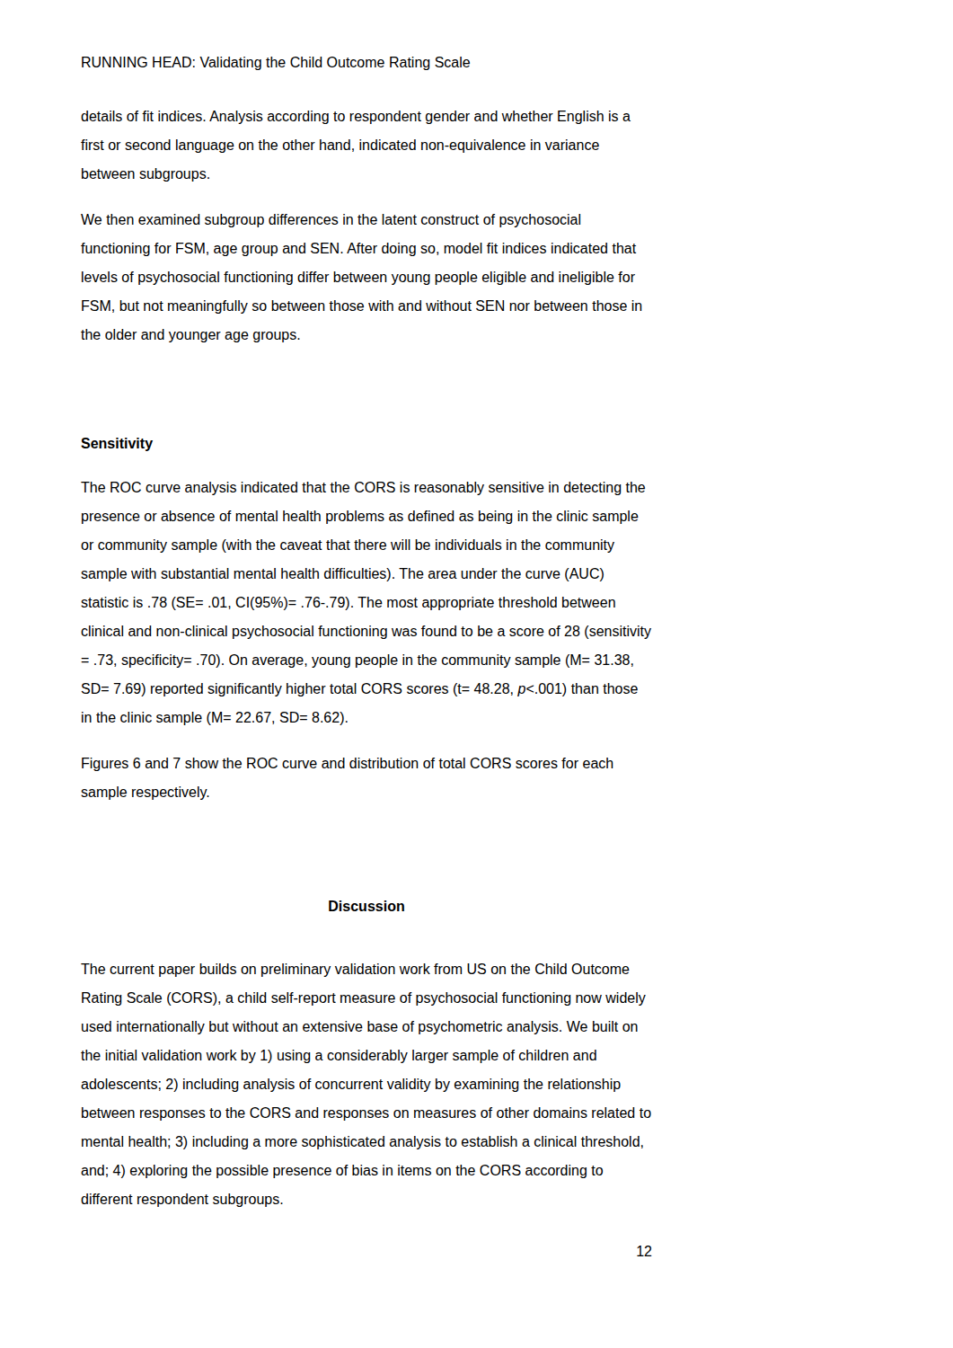RUNNING HEAD: Validating the Child Outcome Rating Scale
details of fit indices. Analysis according to respondent gender and whether English is a first or second language on the other hand, indicated non-equivalence in variance between subgroups.
We then examined subgroup differences in the latent construct of psychosocial functioning for FSM, age group and SEN. After doing so, model fit indices indicated that levels of psychosocial functioning differ between young people eligible and ineligible for FSM, but not meaningfully so between those with and without SEN nor between those in the older and younger age groups.
Sensitivity
The ROC curve analysis indicated that the CORS is reasonably sensitive in detecting the presence or absence of mental health problems as defined as being in the clinic sample or community sample (with the caveat that there will be individuals in the community sample with substantial mental health difficulties). The area under the curve (AUC) statistic is .78 (SE= .01, CI(95%)= .76-.79). The most appropriate threshold between clinical and non-clinical psychosocial functioning was found to be a score of 28 (sensitivity = .73, specificity= .70). On average, young people in the community sample (M= 31.38, SD= 7.69) reported significantly higher total CORS scores (t= 48.28, p<.001) than those in the clinic sample (M= 22.67, SD= 8.62).
Figures 6 and 7 show the ROC curve and distribution of total CORS scores for each sample respectively.
Discussion
The current paper builds on preliminary validation work from US on the Child Outcome Rating Scale (CORS), a child self-report measure of psychosocial functioning now widely used internationally but without an extensive base of psychometric analysis. We built on the initial validation work by 1) using a considerably larger sample of children and adolescents; 2) including analysis of concurrent validity by examining the relationship between responses to the CORS and responses on measures of other domains related to mental health; 3) including a more sophisticated analysis to establish a clinical threshold, and; 4) exploring the possible presence of bias in items on the CORS according to different respondent subgroups.
12